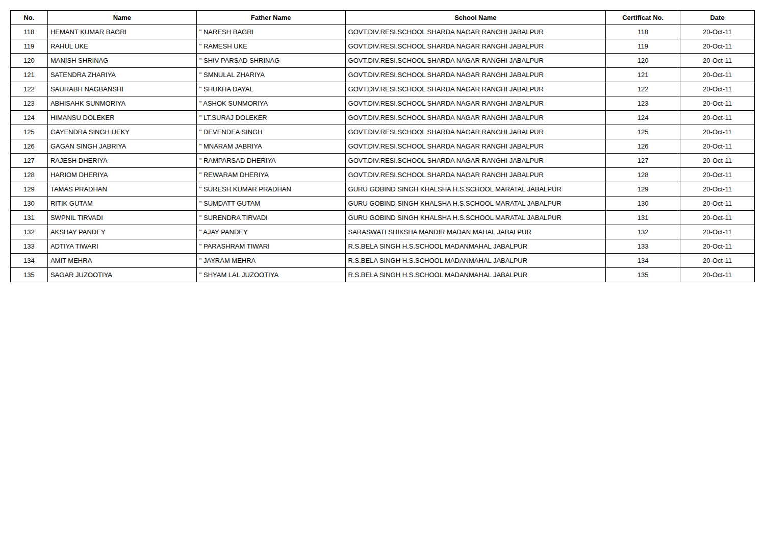| No. | Name | Father Name | School Name | Certificat No. | Date |
| --- | --- | --- | --- | --- | --- |
| 118 | HEMANT KUMAR BAGRI | " NARESH BAGRI | GOVT.DIV.RESI.SCHOOL SHARDA NAGAR RANGHI JABALPUR | 118 | 20-Oct-11 |
| 119 | RAHUL UKE | " RAMESH UKE | GOVT.DIV.RESI.SCHOOL SHARDA NAGAR RANGHI JABALPUR | 119 | 20-Oct-11 |
| 120 | MANISH SHRINAG | " SHIV PARSAD SHRINAG | GOVT.DIV.RESI.SCHOOL SHARDA NAGAR RANGHI JABALPUR | 120 | 20-Oct-11 |
| 121 | SATENDRA ZHARIYA | " SMNULAL ZHARIYA | GOVT.DIV.RESI.SCHOOL SHARDA NAGAR RANGHI JABALPUR | 121 | 20-Oct-11 |
| 122 | SAURABH NAGBANSHI | " SHUKHA DAYAL | GOVT.DIV.RESI.SCHOOL SHARDA NAGAR RANGHI JABALPUR | 122 | 20-Oct-11 |
| 123 | ABHISAHK SUNMORIYA | " ASHOK SUNMORIYA | GOVT.DIV.RESI.SCHOOL SHARDA NAGAR RANGHI JABALPUR | 123 | 20-Oct-11 |
| 124 | HIMANSU DOLEKER | " LT.SURAJ DOLEKER | GOVT.DIV.RESI.SCHOOL SHARDA NAGAR RANGHI JABALPUR | 124 | 20-Oct-11 |
| 125 | GAYENDRA SINGH UEKY | " DEVENDEA SINGH | GOVT.DIV.RESI.SCHOOL SHARDA NAGAR RANGHI JABALPUR | 125 | 20-Oct-11 |
| 126 | GAGAN SINGH JABRIYA | " MNARAM JABRIYA | GOVT.DIV.RESI.SCHOOL SHARDA NAGAR RANGHI JABALPUR | 126 | 20-Oct-11 |
| 127 | RAJESH DHERIYA | " RAMPARSAD DHERIYA | GOVT.DIV.RESI.SCHOOL SHARDA NAGAR RANGHI JABALPUR | 127 | 20-Oct-11 |
| 128 | HARIOM DHERIYA | " REWARAM DHERIYA | GOVT.DIV.RESI.SCHOOL SHARDA NAGAR RANGHI JABALPUR | 128 | 20-Oct-11 |
| 129 | TAMAS PRADHAN | " SURESH KUMAR PRADHAN | GURU GOBIND SINGH KHALSHA H.S.SCHOOL MARATAL JABALPUR | 129 | 20-Oct-11 |
| 130 | RITIK GUTAM | " SUMDATT GUTAM | GURU GOBIND SINGH KHALSHA H.S.SCHOOL MARATAL JABALPUR | 130 | 20-Oct-11 |
| 131 | SWPNIL TIRVADI | " SURENDRA TIRVADI | GURU GOBIND SINGH KHALSHA H.S.SCHOOL MARATAL JABALPUR | 131 | 20-Oct-11 |
| 132 | AKSHAY PANDEY | " AJAY PANDEY | SARASWATI SHIKSHA MANDIR MADAN MAHAL JABALPUR | 132 | 20-Oct-11 |
| 133 | ADTIYA TIWARI | " PARASHRAM TIWARI | R.S.BELA SINGH H.S.SCHOOL MADANMAHAL JABALPUR | 133 | 20-Oct-11 |
| 134 | AMIT MEHRA | " JAYRAM MEHRA | R.S.BELA SINGH H.S.SCHOOL MADANMAHAL JABALPUR | 134 | 20-Oct-11 |
| 135 | SAGAR JUZOOTIYA | " SHYAM LAL JUZOOTIYA | R.S.BELA SINGH H.S.SCHOOL MADANMAHAL JABALPUR | 135 | 20-Oct-11 |